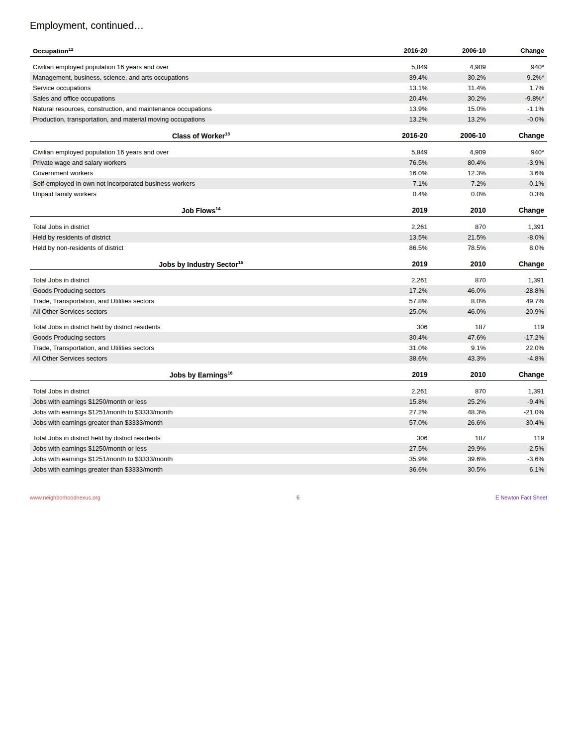Employment, continued…
| Occupation 12 | 2016-20 | 2006-10 | Change |
| --- | --- | --- | --- |
| Civilian employed population 16 years and over | 5,849 | 4,909 | 940* |
| Management, business, science, and arts occupations | 39.4% | 30.2% | 9.2%* |
| Service occupations | 13.1% | 11.4% | 1.7% |
| Sales and office occupations | 20.4% | 30.2% | -9.8%* |
| Natural resources, construction, and maintenance occupations | 13.9% | 15.0% | -1.1% |
| Production, transportation, and material moving occupations | 13.2% | 13.2% | -0.0% |
| Class of Worker 13 | 2016-20 | 2006-10 | Change |
| Civilian employed population 16 years and over | 5,849 | 4,909 | 940* |
| Private wage and salary workers | 76.5% | 80.4% | -3.9% |
| Government workers | 16.0% | 12.3% | 3.6% |
| Self-employed in own not incorporated business workers | 7.1% | 7.2% | -0.1% |
| Unpaid family workers | 0.4% | 0.0% | 0.3% |
| Job Flows 14 | 2019 | 2010 | Change |
| Total Jobs in district | 2,261 | 870 | 1,391 |
| Held by residents of district | 13.5% | 21.5% | -8.0% |
| Held by non-residents of district | 86.5% | 78.5% | 8.0% |
| Jobs by Industry Sector 15 | 2019 | 2010 | Change |
| Total Jobs in district | 2,261 | 870 | 1,391 |
| Goods Producing sectors | 17.2% | 46.0% | -28.8% |
| Trade, Transportation, and Utilities sectors | 57.8% | 8.0% | 49.7% |
| All Other Services sectors | 25.0% | 46.0% | -20.9% |
| Total Jobs in district held by district residents | 306 | 187 | 119 |
| Goods Producing sectors | 30.4% | 47.6% | -17.2% |
| Trade, Transportation, and Utilities sectors | 31.0% | 9.1% | 22.0% |
| All Other Services sectors | 38.6% | 43.3% | -4.8% |
| Jobs by Earnings 16 | 2019 | 2010 | Change |
| Total Jobs in district | 2,261 | 870 | 1,391 |
| Jobs with earnings $1250/month or less | 15.8% | 25.2% | -9.4% |
| Jobs with earnings $1251/month to $3333/month | 27.2% | 48.3% | -21.0% |
| Jobs with earnings greater than $3333/month | 57.0% | 26.6% | 30.4% |
| Total Jobs in district held by district residents | 306 | 187 | 119 |
| Jobs with earnings $1250/month or less | 27.5% | 29.9% | -2.5% |
| Jobs with earnings $1251/month to $3333/month | 35.9% | 39.6% | -3.6% |
| Jobs with earnings greater than $3333/month | 36.6% | 30.5% | 6.1% |
www.neighborhoodnexus.org 6 E Newton Fact Sheet